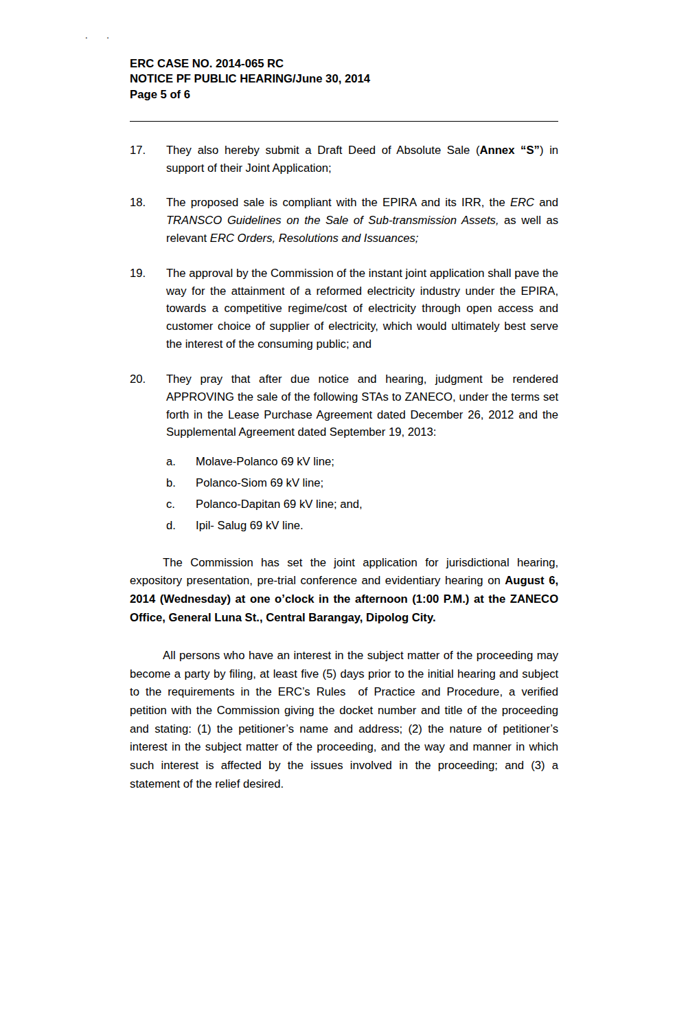. .
ERC CASE NO. 2014-065 RC NOTICE PF PUBLIC HEARING/June 30, 2014 Page 5 of 6
17. They also hereby submit a Draft Deed of Absolute Sale (Annex “S”) in support of their Joint Application;
18. The proposed sale is compliant with the EPIRA and its IRR, the ERC and TRANSCO Guidelines on the Sale of Sub-transmission Assets, as well as relevant ERC Orders, Resolutions and Issuances;
19. The approval by the Commission of the instant joint application shall pave the way for the attainment of a reformed electricity industry under the EPIRA, towards a competitive regime/cost of electricity through open access and customer choice of supplier of electricity, which would ultimately best serve the interest of the consuming public; and
20. They pray that after due notice and hearing, judgment be rendered APPROVING the sale of the following STAs to ZANECO, under the terms set forth in the Lease Purchase Agreement dated December 26, 2012 and the Supplemental Agreement dated September 19, 2013:
a. Molave-Polanco 69 kV line;
b. Polanco-Siom 69 kV line;
c. Polanco-Dapitan 69 kV line; and,
d. Ipil- Salug 69 kV line.
The Commission has set the joint application for jurisdictional hearing, expository presentation, pre-trial conference and evidentiary hearing on August 6, 2014 (Wednesday) at one o’clock in the afternoon (1:00 P.M.) at the ZANECO Office, General Luna St., Central Barangay, Dipolog City.
All persons who have an interest in the subject matter of the proceeding may become a party by filing, at least five (5) days prior to the initial hearing and subject to the requirements in the ERC’s Rules of Practice and Procedure, a verified petition with the Commission giving the docket number and title of the proceeding and stating: (1) the petitioner’s name and address; (2) the nature of petitioner’s interest in the subject matter of the proceeding, and the way and manner in which such interest is affected by the issues involved in the proceeding; and (3) a statement of the relief desired.